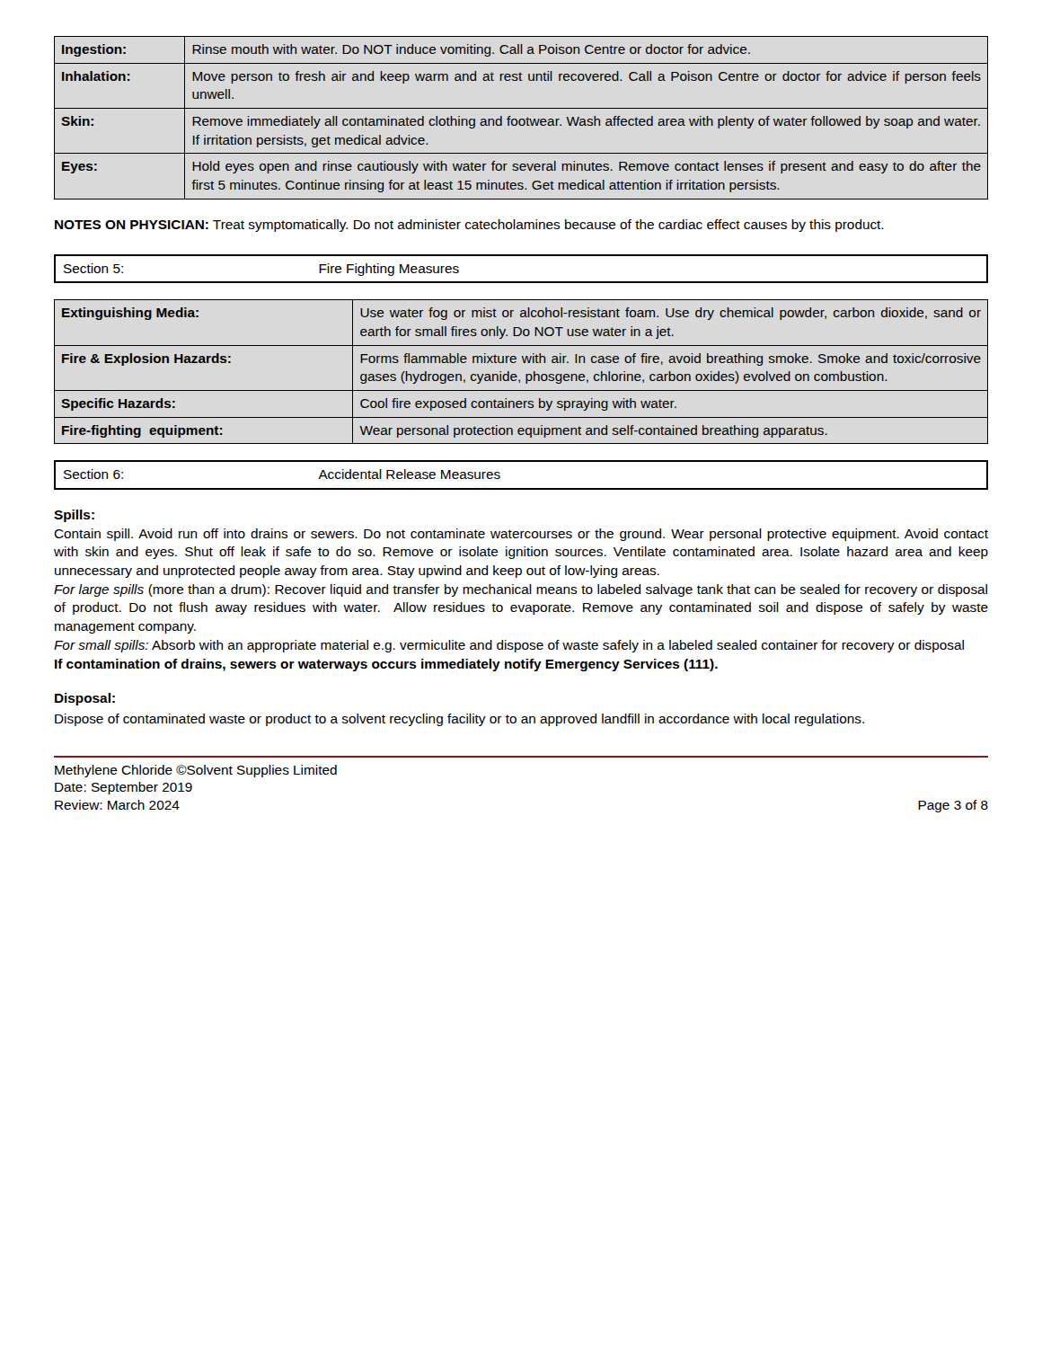| Ingestion: | Rinse mouth with water. Do NOT induce vomiting. Call a Poison Centre or doctor for advice. |
| Inhalation: | Move person to fresh air and keep warm and at rest until recovered. Call a Poison Centre or doctor for advice if person feels unwell. |
| Skin: | Remove immediately all contaminated clothing and footwear. Wash affected area with plenty of water followed by soap and water. If irritation persists, get medical advice. |
| Eyes: | Hold eyes open and rinse cautiously with water for several minutes. Remove contact lenses if present and easy to do after the first 5 minutes. Continue rinsing for at least 15 minutes. Get medical attention if irritation persists. |
NOTES ON PHYSICIAN: Treat symptomatically. Do not administer catecholamines because of the cardiac effect causes by this product.
Section 5: Fire Fighting Measures
| Extinguishing Media: | Use water fog or mist or alcohol-resistant foam. Use dry chemical powder, carbon dioxide, sand or earth for small fires only. Do NOT use water in a jet. |
| Fire & Explosion Hazards: | Forms flammable mixture with air. In case of fire, avoid breathing smoke. Smoke and toxic/corrosive gases (hydrogen, cyanide, phosgene, chlorine, carbon oxides) evolved on combustion. |
| Specific Hazards: | Cool fire exposed containers by spraying with water. |
| Fire-fighting equipment: | Wear personal protection equipment and self-contained breathing apparatus. |
Section 6: Accidental Release Measures
Spills:
Contain spill. Avoid run off into drains or sewers. Do not contaminate watercourses or the ground. Wear personal protective equipment. Avoid contact with skin and eyes. Shut off leak if safe to do so. Remove or isolate ignition sources. Ventilate contaminated area. Isolate hazard area and keep unnecessary and unprotected people away from area. Stay upwind and keep out of low-lying areas.
For large spills (more than a drum): Recover liquid and transfer by mechanical means to labeled salvage tank that can be sealed for recovery or disposal of product. Do not flush away residues with water. Allow residues to evaporate. Remove any contaminated soil and dispose of safely by waste management company.
For small spills: Absorb with an appropriate material e.g. vermiculite and dispose of waste safely in a labeled sealed container for recovery or disposal
If contamination of drains, sewers or waterways occurs immediately notify Emergency Services (111).
Disposal:
Dispose of contaminated waste or product to a solvent recycling facility or to an approved landfill in accordance with local regulations.
Methylene Chloride ©Solvent Supplies Limited
Date: September 2019
Review: March 2024
Page 3 of 8